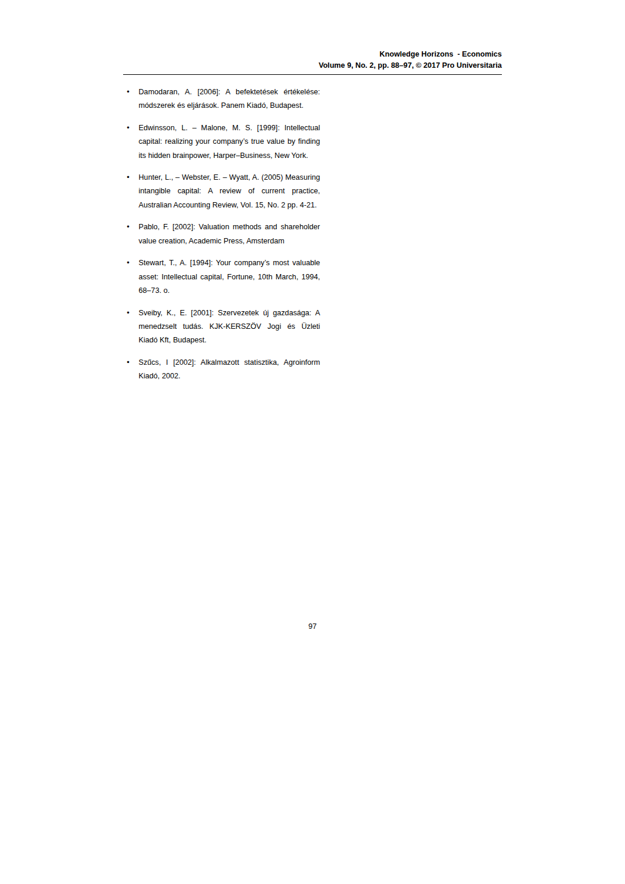Knowledge Horizons - Economics
Volume 9, No. 2, pp. 88–97, © 2017 Pro Universitaria
Damodaran, A. [2006]: A befektetések értékelése: módszerek és eljárások. Panem Kiadó, Budapest.
Edwinsson, L. – Malone, M. S. [1999]: Intellectual capital: realizing your company’s true value by finding its hidden brainpower, Harper–Business, New York.
Hunter, L., – Webster, E. – Wyatt, A. (2005) Measuring intangible capital: A review of current practice, Australian Accounting Review, Vol. 15, No. 2 pp. 4-21.
Pablo, F. [2002]: Valuation methods and shareholder value creation, Academic Press, Amsterdam
Stewart, T., A. [1994]: Your company’s most valuable asset: Intellectual capital, Fortune, 10th March, 1994, 68–73. o.
Sveiby, K., E. [2001]: Szervezetek új gazdasága: A menedzselt tudás. KJK-KERSZÖV Jogi és Üzleti Kiadó Kft, Budapest.
Szűcs, I [2002]: Alkalmazott statisztika, Agroinform Kiadó, 2002.
97